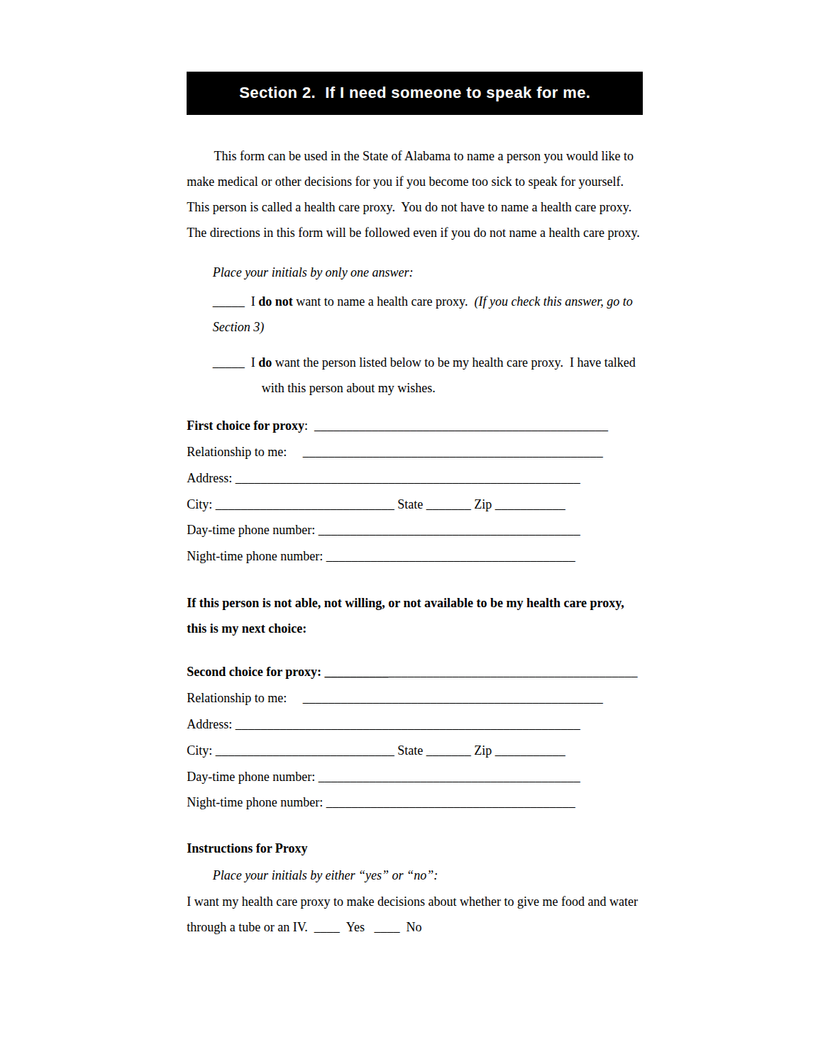Section 2. If I need someone to speak for me.
This form can be used in the State of Alabama to name a person you would like to make medical or other decisions for you if you become too sick to speak for yourself. This person is called a health care proxy. You do not have to name a health care proxy. The directions in this form will be followed even if you do not name a health care proxy.
Place your initials by only one answer:
_____ I do not want to name a health care proxy. (If you check this answer, go to Section 3)
_____ I do want the person listed below to be my health care proxy. I have talked with this person about my wishes.
First choice for proxy: ______________________________________________
Relationship to me: _______________________________________________
Address: ______________________________________________________
City: ____________________________ State _______ Zip ___________
Day-time phone number: _________________________________________
Night-time phone number: _______________________________________
If this person is not able, not willing, or not available to be my health care proxy, this is my next choice:
Second choice for proxy: _________________________________________________
Relationship to me: _______________________________________________
Address: ______________________________________________________
City: ____________________________ State _______ Zip ___________
Day-time phone number: _________________________________________
Night-time phone number: _______________________________________
Instructions for Proxy
Place your initials by either “yes” or “no”:
I want my health care proxy to make decisions about whether to give me food and water through a tube or an IV. ____ Yes ____ No